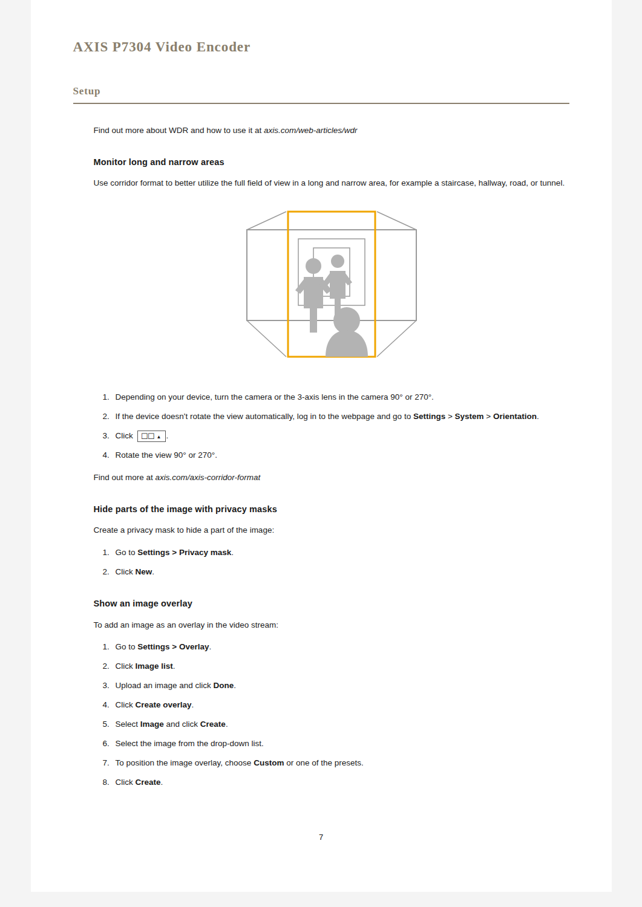AXIS P7304 Video Encoder
Setup
Find out more about WDR and how to use it at axis.com/web-articles/wdr
Monitor long and narrow areas
Use corridor format to better utilize the full field of view in a long and narrow area, for example a staircase, hallway, road, or tunnel.
Depending on your device, turn the camera or the 3-axis lens in the camera 90° or 270°.
If the device doesn't rotate the view automatically, log in to the webpage and go to Settings > System > Orientation.
Click ☐☐▲.
Rotate the view 90° or 270°.
Find out more at axis.com/axis-corridor-format
Hide parts of the image with privacy masks
Create a privacy mask to hide a part of the image:
Go to Settings > Privacy mask.
Click New.
Show an image overlay
To add an image as an overlay in the video stream:
Go to Settings > Overlay.
Click Image list.
Upload an image and click Done.
Click Create overlay.
Select Image and click Create.
Select the image from the drop-down list.
To position the image overlay, choose Custom or one of the presets.
Click Create.
7